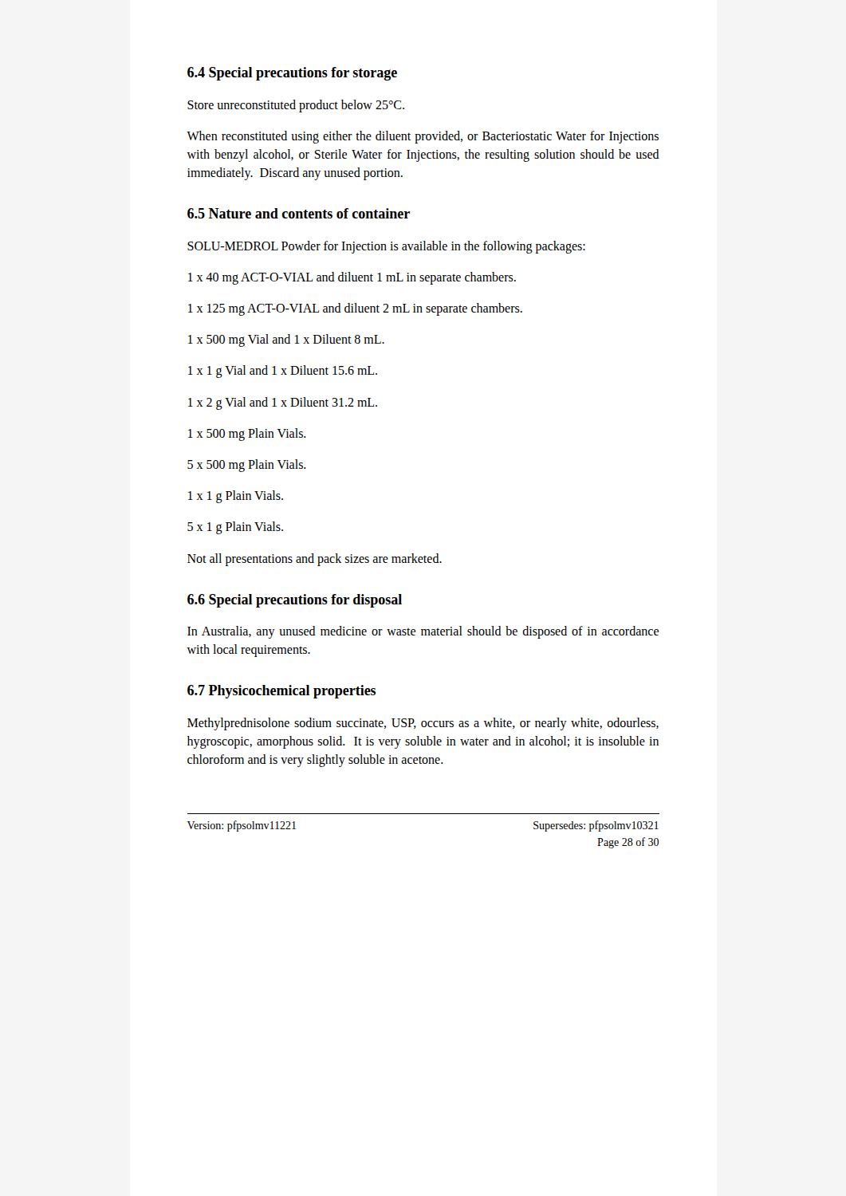6.4 Special precautions for storage
Store unreconstituted product below 25°C.
When reconstituted using either the diluent provided, or Bacteriostatic Water for Injections with benzyl alcohol, or Sterile Water for Injections, the resulting solution should be used immediately. Discard any unused portion.
6.5 Nature and contents of container
SOLU-MEDROL Powder for Injection is available in the following packages:
1 x 40 mg ACT-O-VIAL and diluent 1 mL in separate chambers.
1 x 125 mg ACT-O-VIAL and diluent 2 mL in separate chambers.
1 x 500 mg Vial and 1 x Diluent 8 mL.
1 x 1 g Vial and 1 x Diluent 15.6 mL.
1 x 2 g Vial and 1 x Diluent 31.2 mL.
1 x 500 mg Plain Vials.
5 x 500 mg Plain Vials.
1 x 1 g Plain Vials.
5 x 1 g Plain Vials.
Not all presentations and pack sizes are marketed.
6.6 Special precautions for disposal
In Australia, any unused medicine or waste material should be disposed of in accordance with local requirements.
6.7 Physicochemical properties
Methylprednisolone sodium succinate, USP, occurs as a white, or nearly white, odourless, hygroscopic, amorphous solid. It is very soluble in water and in alcohol; it is insoluble in chloroform and is very slightly soluble in acetone.
Version: pfpsolmv11221
Supersedes: pfpsolmv10321 Page 28 of 30